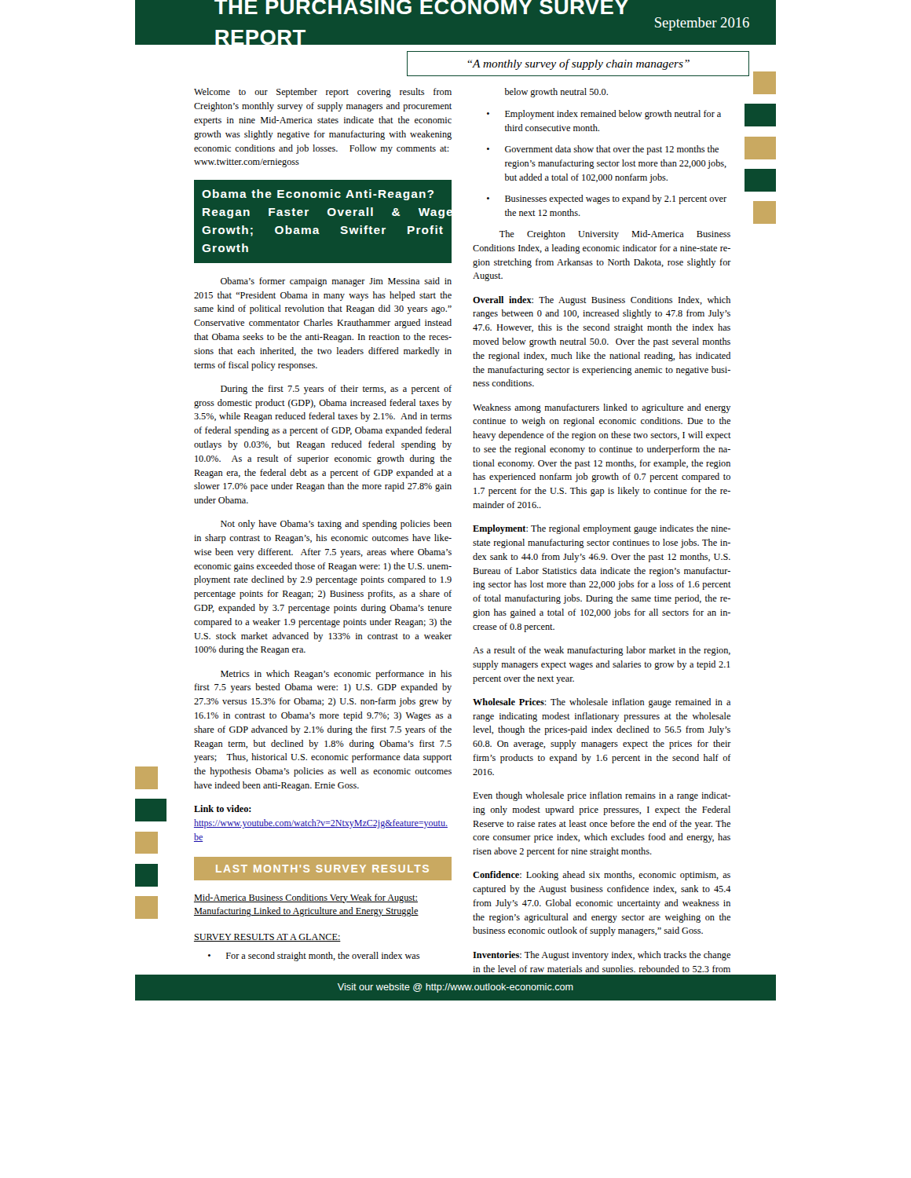The Purchasing Economy Survey Report
September 2016
“A monthly survey of supply chain managers”
Welcome to our September report covering results from Creighton’s monthly survey of supply managers and procurement experts in nine Mid-America states indicate that the economic growth was slightly negative for manufacturing with weakening economic conditions and job losses. Follow my comments at: www.twitter.com/erniegoss
Obama the Economic Anti-Reagan? Reagan Faster Overall & Wage Growth; Obama Swifter Profit Growth
Obama’s former campaign manager Jim Messina said in 2015 that “President Obama in many ways has helped start the same kind of political revolution that Reagan did 30 years ago.” Conservative commentator Charles Krauthammer argued instead that Obama seeks to be the anti-Reagan. In reaction to the recessions that each inherited, the two leaders differed markedly in terms of fiscal policy responses.
During the first 7.5 years of their terms, as a percent of gross domestic product (GDP), Obama increased federal taxes by 3.5%, while Reagan reduced federal taxes by 2.1%. And in terms of federal spending as a percent of GDP, Obama expanded federal outlays by 0.03%, but Reagan reduced federal spending by 10.0%. As a result of superior economic growth during the Reagan era, the federal debt as a percent of GDP expanded at a slower 17.0% pace under Reagan than the more rapid 27.8% gain under Obama.
Not only have Obama’s taxing and spending policies been in sharp contrast to Reagan’s, his economic outcomes have likewise been very different. After 7.5 years, areas where Obama’s economic gains exceeded those of Reagan were: 1) the U.S. unemployment rate declined by 2.9 percentage points compared to 1.9 percentage points for Reagan; 2) Business profits, as a share of GDP, expanded by 3.7 percentage points during Obama’s tenure compared to a weaker 1.9 percentage points under Reagan; 3) the U.S. stock market advanced by 133% in contrast to a weaker 100% during the Reagan era.
Metrics in which Reagan’s economic performance in his first 7.5 years bested Obama were: 1) U.S. GDP expanded by 27.3% versus 15.3% for Obama; 2) U.S. non-farm jobs grew by 16.1% in contrast to Obama’s more tepid 9.7%; 3) Wages as a share of GDP advanced by 2.1% during the first 7.5 years of the Reagan term, but declined by 1.8% during Obama’s first 7.5 years; Thus, historical U.S. economic performance data support the hypothesis Obama’s policies as well as economic outcomes have indeed been anti-Reagan. Ernie Goss.
Link to video:
https://www.youtube.com/watch?v=2NtxyMzC2jg&feature=youtu.be
LAST MONTH'S SURVEY RESULTS
Mid-America Business Conditions Very Weak for August: Manufacturing Linked to Agriculture and Energy Struggle SURVEY RESULTS AT A GLANCE:
For a second straight month, the overall index was
below growth neutral 50.0.
Employment index remained below growth neutral for a third consecutive month.
Government data show that over the past 12 months the region’s manufacturing sector lost more than 22,000 jobs, but added a total of 102,000 nonfarm jobs.
Businesses expected wages to expand by 2.1 percent over the next 12 months.
The Creighton University Mid-America Business Conditions Index, a leading economic indicator for a nine-state region stretching from Arkansas to North Dakota, rose slightly for August.
Overall index: The August Business Conditions Index, which ranges between 0 and 100, increased slightly to 47.8 from July’s 47.6. However, this is the second straight month the index has moved below growth neutral 50.0. Over the past several months the regional index, much like the national reading, has indicated the manufacturing sector is experiencing anemic to negative business conditions.
Weakness among manufacturers linked to agriculture and energy continue to weigh on regional economic conditions. Due to the heavy dependence of the region on these two sectors, I will expect to see the regional economy to continue to underperform the national economy. Over the past 12 months, for example, the region has experienced nonfarm job growth of 0.7 percent compared to 1.7 percent for the U.S. This gap is likely to continue for the remainder of 2016..
Employment: The regional employment gauge indicates the nine-state regional manufacturing sector continues to lose jobs. The index sank to 44.0 from July’s 46.9. Over the past 12 months, U.S. Bureau of Labor Statistics data indicate the region’s manufacturing sector has lost more than 22,000 jobs for a loss of 1.6 percent of total manufacturing jobs. During the same time period, the region has gained a total of 102,000 jobs for all sectors for an increase of 0.8 percent.
As a result of the weak manufacturing labor market in the region, supply managers expect wages and salaries to grow by a tepid 2.1 percent over the next year.
Wholesale Prices: The wholesale inflation gauge remained in a range indicating modest inflationary pressures at the wholesale level, though the prices-paid index declined to 56.5 from July’s 60.8. On average, supply managers expect the prices for their firm’s products to expand by 1.6 percent in the second half of 2016.
Even though wholesale price inflation remains in a range indicating only modest upward price pressures, I expect the Federal Reserve to raise rates at least once before the end of the year. The core consumer price index, which excludes food and energy, has risen above 2 percent for nine straight months.
Confidence: Looking ahead six months, economic optimism, as captured by the August business confidence index, sank to 45.4 from July’s 47.0. Global economic uncertainty and weakness in the region’s agricultural and energy sector are weighing on the business economic outlook of supply managers,” said Goss.
Inventories: The August inventory index, which tracks the change in the level of raw materials and supplies, rebounded to 52.3 from July’s 43.5.
Visit our website @ http://www.outlook-economic.com